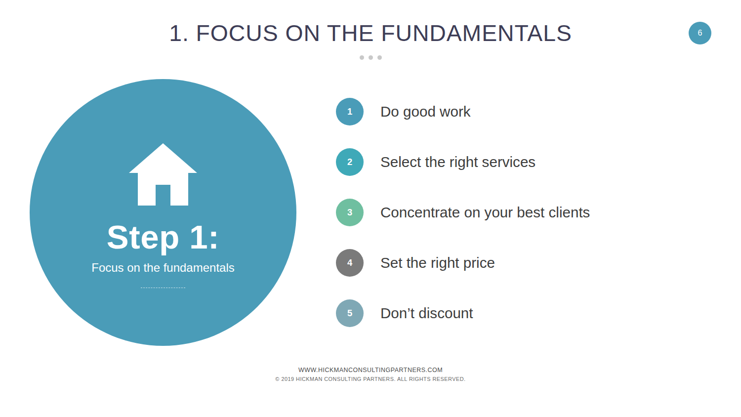1. Focus on the Fundamentals
6
Step 1:
Focus on the fundamentals
1 Do good work
2 Select the right services
3 Concentrate on your best clients
4 Set the right price
5 Don’t discount
WWW.HICKMANCONSULTINGPARTNERS.COM
© 2019 HICKMAN CONSULTING PARTNERS. ALL RIGHTS RESERVED.